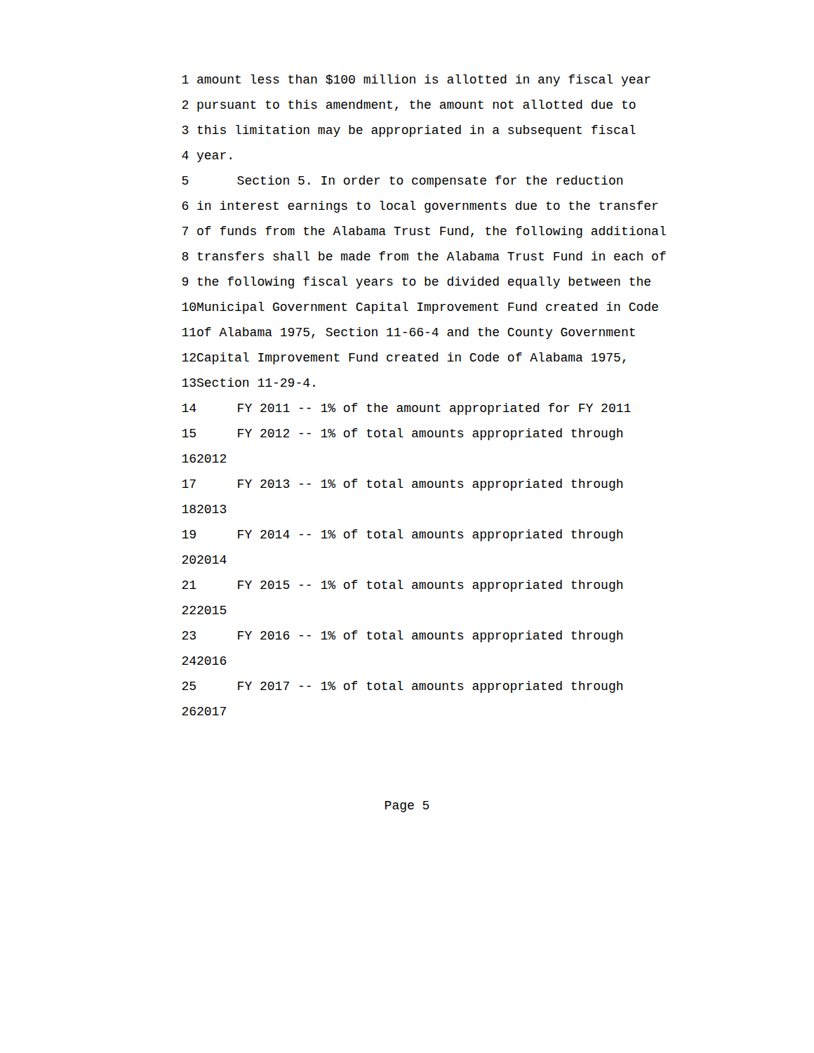| 1 | amount less than $100 million is allotted in any fiscal year |
| 2 | pursuant to this amendment, the amount not allotted due to |
| 3 | this limitation may be appropriated in a subsequent fiscal |
| 4 | year. |
| 5 | Section 5. In order to compensate for the reduction |
| 6 | in interest earnings to local governments due to the transfer |
| 7 | of funds from the Alabama Trust Fund, the following additional |
| 8 | transfers shall be made from the Alabama Trust Fund in each of |
| 9 | the following fiscal years to be divided equally between the |
| 10 | Municipal Government Capital Improvement Fund created in Code |
| 11 | of Alabama 1975, Section 11-66-4 and the County Government |
| 12 | Capital Improvement Fund created in Code of Alabama 1975, |
| 13 | Section 11-29-4. |
| 14 | FY 2011 -- 1% of the amount appropriated for FY 2011 |
| 15 | FY 2012 -- 1% of total amounts appropriated through |
| 16 | 2012 |
| 17 | FY 2013 -- 1% of total amounts appropriated through |
| 18 | 2013 |
| 19 | FY 2014 -- 1% of total amounts appropriated through |
| 20 | 2014 |
| 21 | FY 2015 -- 1% of total amounts appropriated through |
| 22 | 2015 |
| 23 | FY 2016 -- 1% of total amounts appropriated through |
| 24 | 2016 |
| 25 | FY 2017 -- 1% of total amounts appropriated through |
| 26 | 2017 |
Page 5